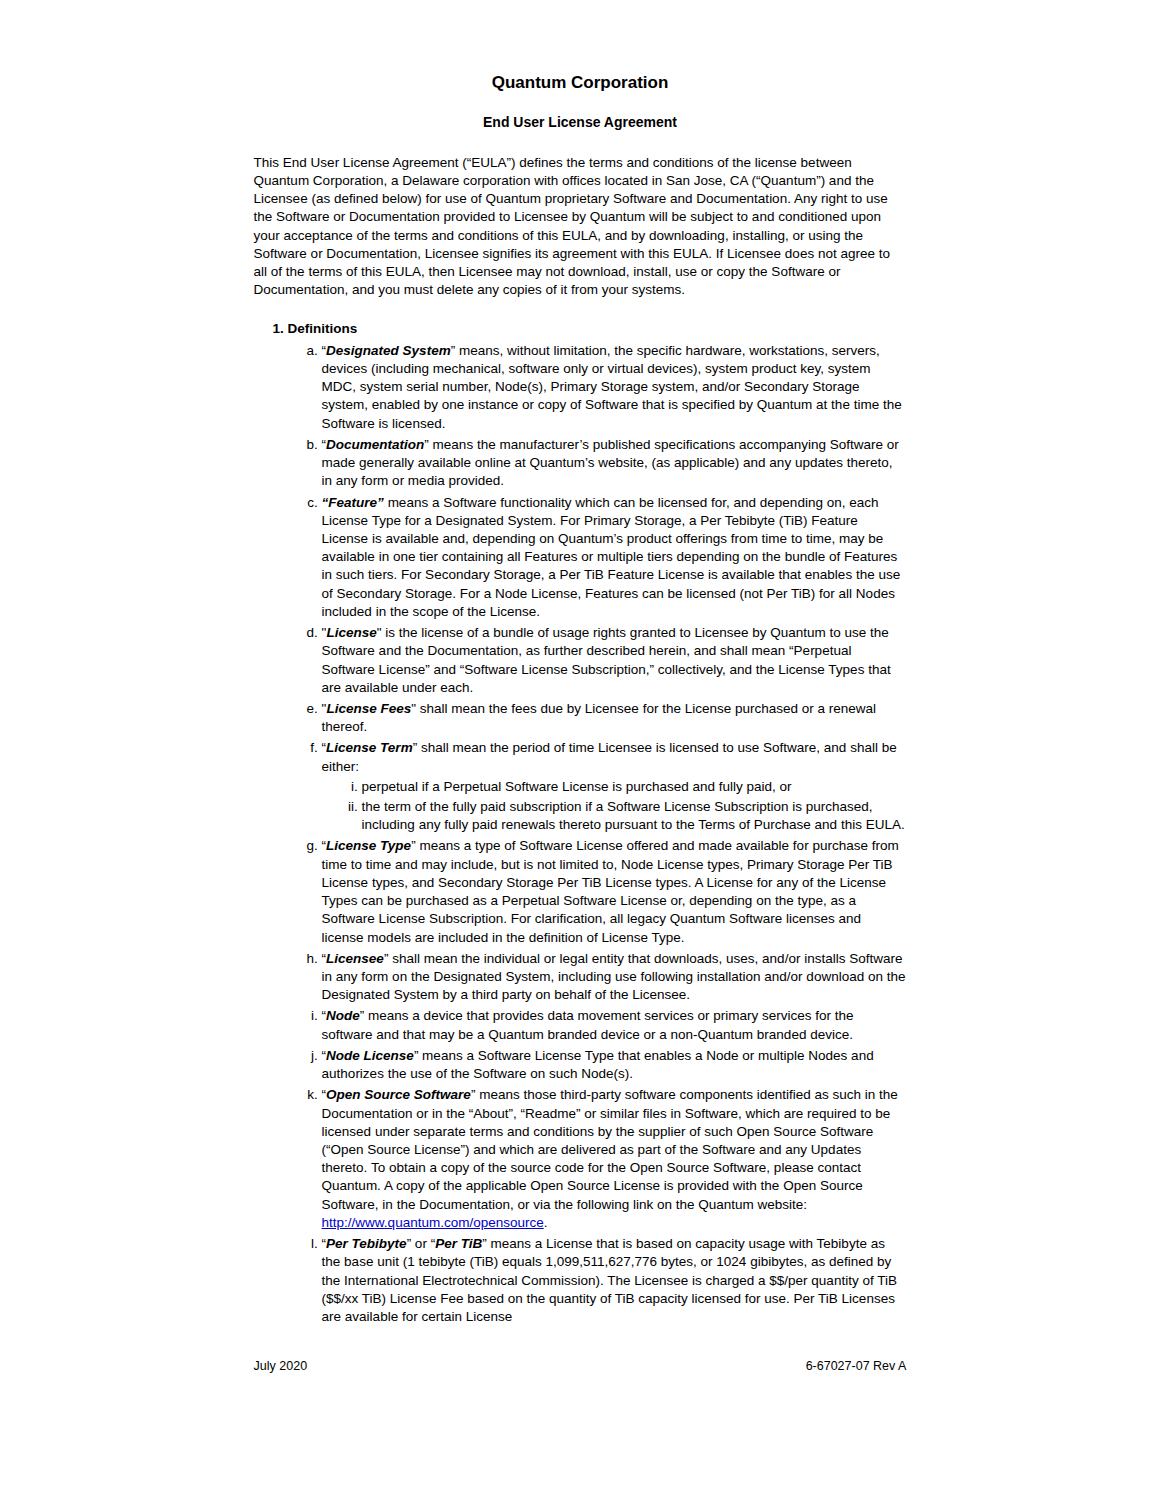Quantum Corporation
End User License Agreement
This End User License Agreement (“EULA”) defines the terms and conditions of the license between Quantum Corporation, a Delaware corporation with offices located in San Jose, CA (“Quantum”) and the Licensee (as defined below) for use of Quantum proprietary Software and Documentation. Any right to use the Software or Documentation provided to Licensee by Quantum will be subject to and conditioned upon your acceptance of the terms and conditions of this EULA, and by downloading, installing, or using the Software or Documentation, Licensee signifies its agreement with this EULA. If Licensee does not agree to all of the terms of this EULA, then Licensee may not download, install, use or copy the Software or Documentation, and you must delete any copies of it from your systems.
Definitions
“Designated System” means, without limitation, the specific hardware, workstations, servers, devices (including mechanical, software only or virtual devices), system product key, system MDC, system serial number, Node(s), Primary Storage system, and/or Secondary Storage system, enabled by one instance or copy of Software that is specified by Quantum at the time the Software is licensed.
“Documentation” means the manufacturer’s published specifications accompanying Software or made generally available online at Quantum’s website, (as applicable) and any updates thereto, in any form or media provided.
“Feature” means a Software functionality which can be licensed for, and depending on, each License Type for a Designated System. For Primary Storage, a Per Tebibyte (TiB) Feature License is available and, depending on Quantum’s product offerings from time to time, may be available in one tier containing all Features or multiple tiers depending on the bundle of Features in such tiers. For Secondary Storage, a Per TiB Feature License is available that enables the use of Secondary Storage. For a Node License, Features can be licensed (not Per TiB) for all Nodes included in the scope of the License.
"License" is the license of a bundle of usage rights granted to Licensee by Quantum to use the Software and the Documentation, as further described herein, and shall mean “Perpetual Software License” and “Software License Subscription,” collectively, and the License Types that are available under each.
"License Fees" shall mean the fees due by Licensee for the License purchased or a renewal thereof.
“License Term” shall mean the period of time Licensee is licensed to use Software, and shall be either:
perpetual if a Perpetual Software License is purchased and fully paid, or
the term of the fully paid subscription if a Software License Subscription is purchased, including any fully paid renewals thereto pursuant to the Terms of Purchase and this EULA.
“License Type” means a type of Software License offered and made available for purchase from time to time and may include, but is not limited to, Node License types, Primary Storage Per TiB License types, and Secondary Storage Per TiB License types. A License for any of the License Types can be purchased as a Perpetual Software License or, depending on the type, as a Software License Subscription. For clarification, all legacy Quantum Software licenses and license models are included in the definition of License Type.
“Licensee” shall mean the individual or legal entity that downloads, uses, and/or installs Software in any form on the Designated System, including use following installation and/or download on the Designated System by a third party on behalf of the Licensee.
“Node” means a device that provides data movement services or primary services for the software and that may be a Quantum branded device or a non-Quantum branded device.
“Node License” means a Software License Type that enables a Node or multiple Nodes and authorizes the use of the Software on such Node(s).
“Open Source Software” means those third-party software components identified as such in the Documentation or in the “About”, “Readme” or similar files in Software, which are required to be licensed under separate terms and conditions by the supplier of such Open Source Software (“Open Source License”) and which are delivered as part of the Software and any Updates thereto. To obtain a copy of the source code for the Open Source Software, please contact Quantum. A copy of the applicable Open Source License is provided with the Open Source Software, in the Documentation, or via the following link on the Quantum website: http://www.quantum.com/opensource.
“Per Tebibyte” or “Per TiB” means a License that is based on capacity usage with Tebibyte as the base unit (1 tebibyte (TiB) equals 1,099,511,627,776 bytes, or 1024 gibibytes, as defined by the International Electrotechnical Commission). The Licensee is charged a $$/per quantity of TiB ($$/xx TiB) License Fee based on the quantity of TiB capacity licensed for use. Per TiB Licenses are available for certain License
July 2020 6-67027-07 Rev A